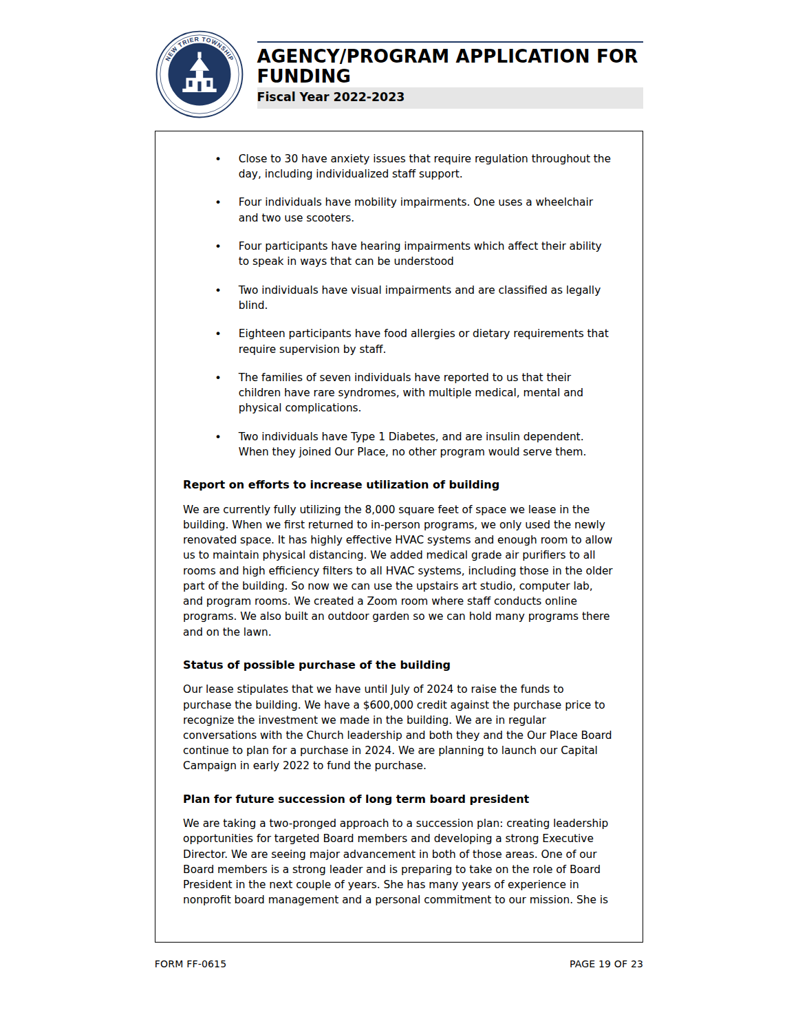NEW TRIER TOWNSHIP EST. 1850
AGENCY/PROGRAM APPLICATION FOR FUNDING
Fiscal Year 2022-2023
Close to 30 have anxiety issues that require regulation throughout the day, including individualized staff support.
Four individuals have mobility impairments. One uses a wheelchair and two use scooters.
Four participants have hearing impairments which affect their ability to speak in ways that can be understood
Two individuals have visual impairments and are classified as legally blind.
Eighteen participants have food allergies or dietary requirements that require supervision by staff.
The families of seven individuals have reported to us that their children have rare syndromes, with multiple medical, mental and physical complications.
Two individuals have Type 1 Diabetes, and are insulin dependent. When they joined Our Place, no other program would serve them.
Report on efforts to increase utilization of building
We are currently fully utilizing the 8,000 square feet of space we lease in the building. When we first returned to in-person programs, we only used the newly renovated space. It has highly effective HVAC systems and enough room to allow us to maintain physical distancing. We added medical grade air purifiers to all rooms and high efficiency filters to all HVAC systems, including those in the older part of the building. So now we can use the upstairs art studio, computer lab, and program rooms. We created a Zoom room where staff conducts online programs. We also built an outdoor garden so we can hold many programs there and on the lawn.
Status of possible purchase of the building
Our lease stipulates that we have until July of 2024 to raise the funds to purchase the building. We have a $600,000 credit against the purchase price to recognize the investment we made in the building. We are in regular conversations with the Church leadership and both they and the Our Place Board continue to plan for a purchase in 2024. We are planning to launch our Capital Campaign in early 2022 to fund the purchase.
Plan for future succession of long term board president
We are taking a two-pronged approach to a succession plan: creating leadership opportunities for targeted Board members and developing a strong Executive Director. We are seeing major advancement in both of those areas. One of our Board members is a strong leader and is preparing to take on the role of Board President in the next couple of years. She has many years of experience in nonprofit board management and a personal commitment to our mission. She is
FORM FF-0615
PAGE 19 OF 23